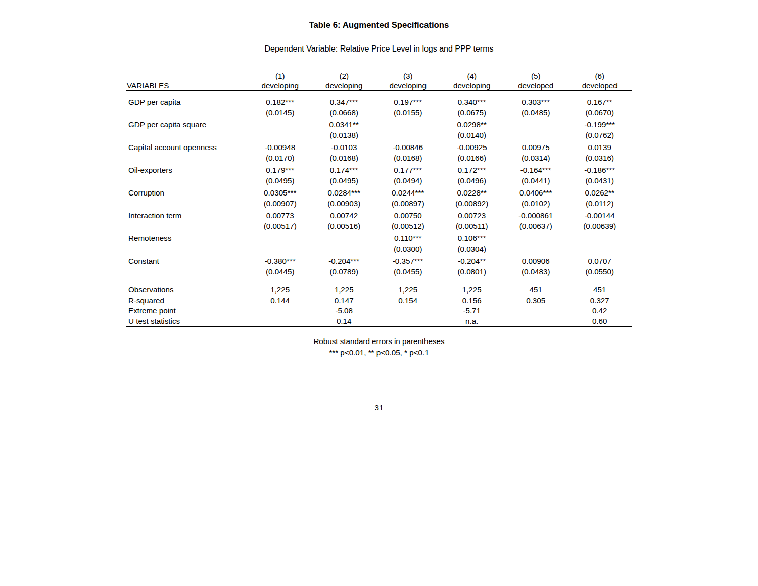Table 6: Augmented Specifications
Dependent Variable: Relative Price Level in logs and PPP terms
| | (1) | (2) | (3) | (4) | (5) | (6) |
| --- | --- | --- | --- | --- | --- | --- |
| VARIABLES | developing | developing | developing | developing | developed | developed |
| GDP per capita | 0.182*** | 0.347*** | 0.197*** | 0.340*** | 0.303*** | 0.167** |
| | (0.0145) | (0.0668) | (0.0155) | (0.0675) | (0.0485) | (0.0670) |
| GDP per capita square | | 0.0341** | | 0.0298** | | -0.199*** |
| | | (0.0138) | | (0.0140) | | (0.0762) |
| Capital account openness | -0.00948 | -0.0103 | -0.00846 | -0.00925 | 0.00975 | 0.0139 |
| | (0.0170) | (0.0168) | (0.0168) | (0.0166) | (0.0314) | (0.0316) |
| Oil-exporters | 0.179*** | 0.174*** | 0.177*** | 0.172*** | -0.164*** | -0.186*** |
| | (0.0495) | (0.0495) | (0.0494) | (0.0496) | (0.0441) | (0.0431) |
| Corruption | 0.0305*** | 0.0284*** | 0.0244*** | 0.0228** | 0.0406*** | 0.0262** |
| | (0.00907) | (0.00903) | (0.00897) | (0.00892) | (0.0102) | (0.0112) |
| Interaction term | 0.00773 | 0.00742 | 0.00750 | 0.00723 | -0.000861 | -0.00144 |
| | (0.00517) | (0.00516) | (0.00512) | (0.00511) | (0.00637) | (0.00639) |
| Remoteness | | | 0.110*** | 0.106*** | | |
| | | | (0.0300) | (0.0304) | | |
| Constant | -0.380*** | -0.204*** | -0.357*** | -0.204** | 0.00906 | 0.0707 |
| | (0.0445) | (0.0789) | (0.0455) | (0.0801) | (0.0483) | (0.0550) |
| Observations | 1,225 | 1,225 | 1,225 | 1,225 | 451 | 451 |
| R-squared | 0.144 | 0.147 | 0.154 | 0.156 | 0.305 | 0.327 |
| Extreme point | | -5.08 | | -5.71 | | 0.42 |
| U test statistics | | 0.14 | | n.a. | | 0.60 |
Robust standard errors in parentheses
*** p<0.01, ** p<0.05, * p<0.1
31